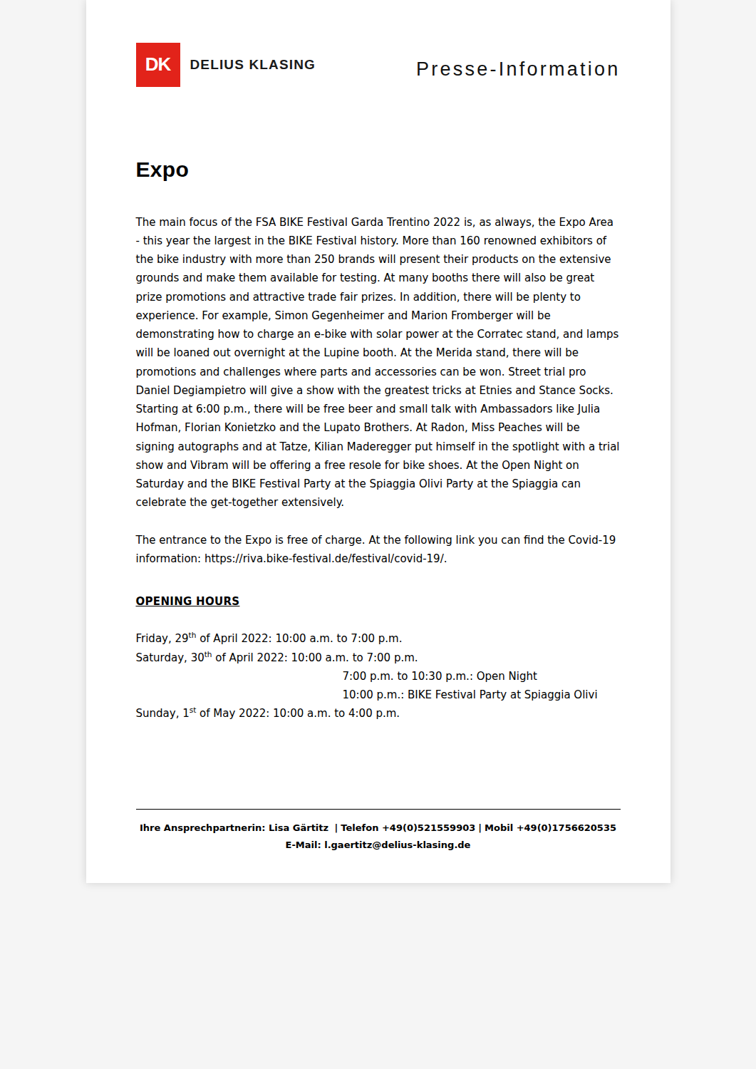DK
DELIUS KLASING
Presse-Information
Expo
The main focus of the FSA BIKE Festival Garda Trentino 2022 is, as always, the Expo Area - this year the largest in the BIKE Festival history. More than 160 renowned exhibitors of the bike industry with more than 250 brands will present their products on the extensive grounds and make them available for testing. At many booths there will also be great prize promotions and attractive trade fair prizes. In addition, there will be plenty to experience. For example, Simon Gegenheimer and Marion Fromberger will be demonstrating how to charge an e-bike with solar power at the Corratec stand, and lamps will be loaned out overnight at the Lupine booth. At the Merida stand, there will be promotions and challenges where parts and accessories can be won. Street trial pro Daniel Degiampietro will give a show with the greatest tricks at Etnies and Stance Socks. Starting at 6:00 p.m., there will be free beer and small talk with Ambassadors like Julia Hofman, Florian Konietzko and the Lupato Brothers. At Radon, Miss Peaches will be signing autographs and at Tatze, Kilian Maderegger put himself in the spotlight with a trial show and Vibram will be offering a free resole for bike shoes. At the Open Night on Saturday and the BIKE Festival Party at the Spiaggia Olivi Party at the Spiaggia can celebrate the get-together extensively.
The entrance to the Expo is free of charge. At the following link you can find the Covid-19 information: https://riva.bike-festival.de/festival/covid-19/.
Opening hours
Friday, 29th of April 2022: 10:00 a.m. to 7:00 p.m.
Saturday, 30th of April 2022: 10:00 a.m. to 7:00 p.m.
7:00 p.m. to 10:30 p.m.: Open Night
10:00 p.m.: BIKE Festival Party at Spiaggia Olivi
Sunday, 1st of May 2022: 10:00 a.m. to 4:00 p.m.
Ihre Ansprechpartnerin: Lisa Gärtitz |Telefon +49(0)521559903|Mobil +49(0)1756620535
E-Mail: l.gaertitz@delius-klasing.de